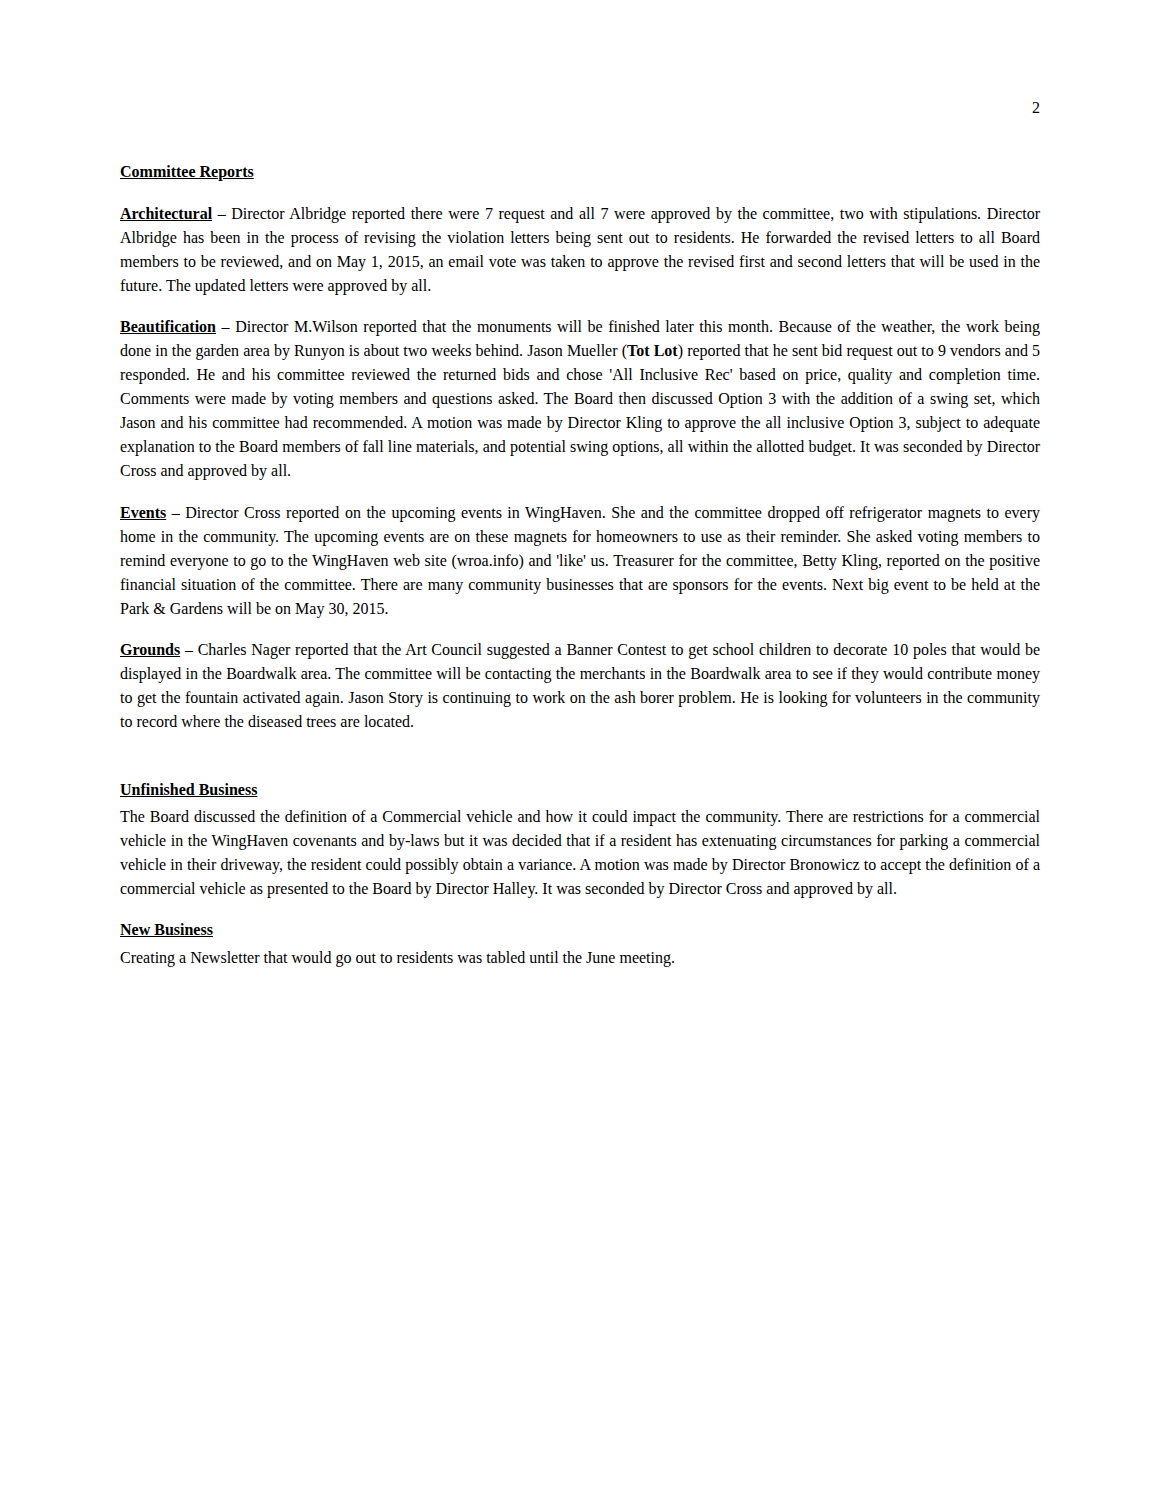2
Committee Reports
Architectural
– Director Albridge reported there were 7 request and all 7 were approved by the committee, two with stipulations. Director Albridge has been in the process of revising the violation letters being sent out to residents. He forwarded the revised letters to all Board members to be reviewed, and on May 1, 2015, an email vote was taken to approve the revised first and second letters that will be used in the future. The updated letters were approved by all.
Beautification
– Director M.Wilson reported that the monuments will be finished later this month. Because of the weather, the work being done in the garden area by Runyon is about two weeks behind. Jason Mueller (Tot Lot) reported that he sent bid request out to 9 vendors and 5 responded. He and his committee reviewed the returned bids and chose 'All Inclusive Rec' based on price, quality and completion time. Comments were made by voting members and questions asked. The Board then discussed Option 3 with the addition of a swing set, which Jason and his committee had recommended. A motion was made by Director Kling to approve the all inclusive Option 3, subject to adequate explanation to the Board members of fall line materials, and potential swing options, all within the allotted budget. It was seconded by Director Cross and approved by all.
Events
– Director Cross reported on the upcoming events in WingHaven. She and the committee dropped off refrigerator magnets to every home in the community. The upcoming events are on these magnets for homeowners to use as their reminder. She asked voting members to remind everyone to go to the WingHaven web site (wroa.info) and 'like' us. Treasurer for the committee, Betty Kling, reported on the positive financial situation of the committee. There are many community businesses that are sponsors for the events. Next big event to be held at the Park & Gardens will be on May 30, 2015.
Grounds
– Charles Nager reported that the Art Council suggested a Banner Contest to get school children to decorate 10 poles that would be displayed in the Boardwalk area. The committee will be contacting the merchants in the Boardwalk area to see if they would contribute money to get the fountain activated again. Jason Story is continuing to work on the ash borer problem. He is looking for volunteers in the community to record where the diseased trees are located.
Unfinished Business
The Board discussed the definition of a Commercial vehicle and how it could impact the community. There are restrictions for a commercial vehicle in the WingHaven covenants and by-laws but it was decided that if a resident has extenuating circumstances for parking a commercial vehicle in their driveway, the resident could possibly obtain a variance. A motion was made by Director Bronowicz to accept the definition of a commercial vehicle as presented to the Board by Director Halley. It was seconded by Director Cross and approved by all.
New Business
Creating a Newsletter that would go out to residents was tabled until the June meeting.